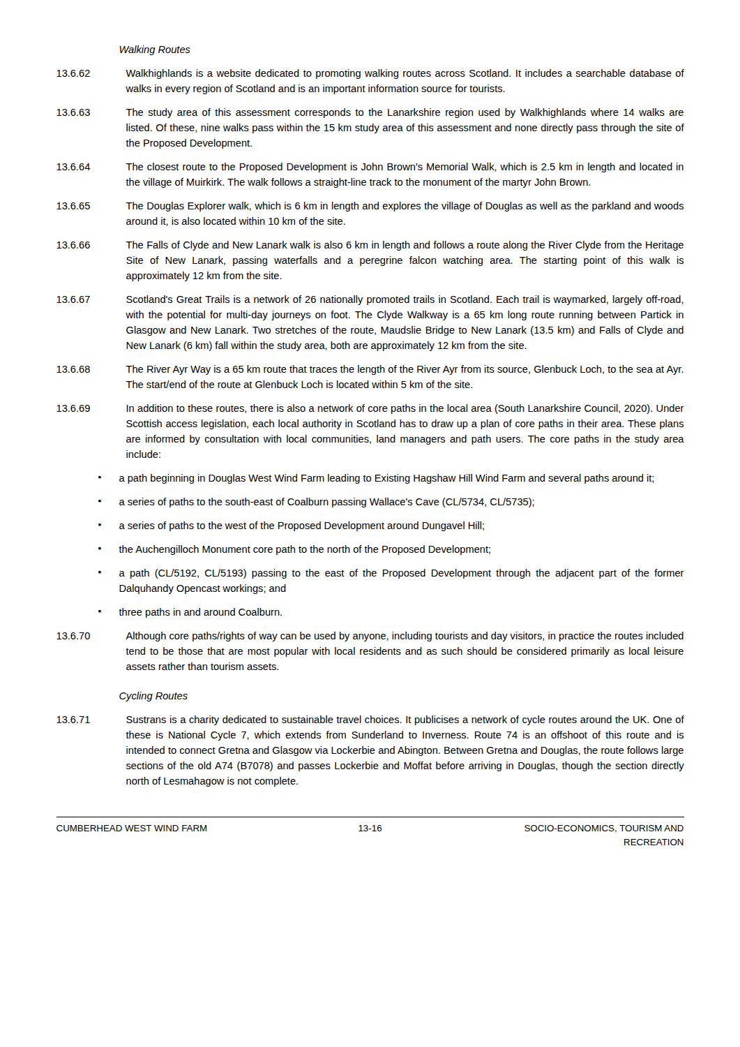Walking Routes
13.6.62
Walkhighlands is a website dedicated to promoting walking routes across Scotland. It includes a searchable database of walks in every region of Scotland and is an important information source for tourists.
13.6.63
The study area of this assessment corresponds to the Lanarkshire region used by Walkhighlands where 14 walks are listed. Of these, nine walks pass within the 15 km study area of this assessment and none directly pass through the site of the Proposed Development.
13.6.64
The closest route to the Proposed Development is John Brown's Memorial Walk, which is 2.5 km in length and located in the village of Muirkirk. The walk follows a straight-line track to the monument of the martyr John Brown.
13.6.65
The Douglas Explorer walk, which is 6 km in length and explores the village of Douglas as well as the parkland and woods around it, is also located within 10 km of the site.
13.6.66
The Falls of Clyde and New Lanark walk is also 6 km in length and follows a route along the River Clyde from the Heritage Site of New Lanark, passing waterfalls and a peregrine falcon watching area. The starting point of this walk is approximately 12 km from the site.
13.6.67
Scotland's Great Trails is a network of 26 nationally promoted trails in Scotland. Each trail is waymarked, largely off-road, with the potential for multi-day journeys on foot. The Clyde Walkway is a 65 km long route running between Partick in Glasgow and New Lanark. Two stretches of the route, Maudslie Bridge to New Lanark (13.5 km) and Falls of Clyde and New Lanark (6 km) fall within the study area, both are approximately 12 km from the site.
13.6.68
The River Ayr Way is a 65 km route that traces the length of the River Ayr from its source, Glenbuck Loch, to the sea at Ayr. The start/end of the route at Glenbuck Loch is located within 5 km of the site.
13.6.69
In addition to these routes, there is also a network of core paths in the local area (South Lanarkshire Council, 2020). Under Scottish access legislation, each local authority in Scotland has to draw up a plan of core paths in their area. These plans are informed by consultation with local communities, land managers and path users. The core paths in the study area include:
a path beginning in Douglas West Wind Farm leading to Existing Hagshaw Hill Wind Farm and several paths around it;
a series of paths to the south-east of Coalburn passing Wallace's Cave (CL/5734, CL/5735);
a series of paths to the west of the Proposed Development around Dungavel Hill;
the Auchengilloch Monument core path to the north of the Proposed Development;
a path (CL/5192, CL/5193) passing to the east of the Proposed Development through the adjacent part of the former Dalquhandy Opencast workings; and
three paths in and around Coalburn.
13.6.70
Although core paths/rights of way can be used by anyone, including tourists and day visitors, in practice the routes included tend to be those that are most popular with local residents and as such should be considered primarily as local leisure assets rather than tourism assets.
Cycling Routes
13.6.71
Sustrans is a charity dedicated to sustainable travel choices. It publicises a network of cycle routes around the UK. One of these is National Cycle 7, which extends from Sunderland to Inverness. Route 74 is an offshoot of this route and is intended to connect Gretna and Glasgow via Lockerbie and Abington. Between Gretna and Douglas, the route follows large sections of the old A74 (B7078) and passes Lockerbie and Moffat before arriving in Douglas, though the section directly north of Lesmahagow is not complete.
CUMBERHEAD WEST WIND FARM
13-16
SOCIO-ECONOMICS, TOURISM AND
RECREATION